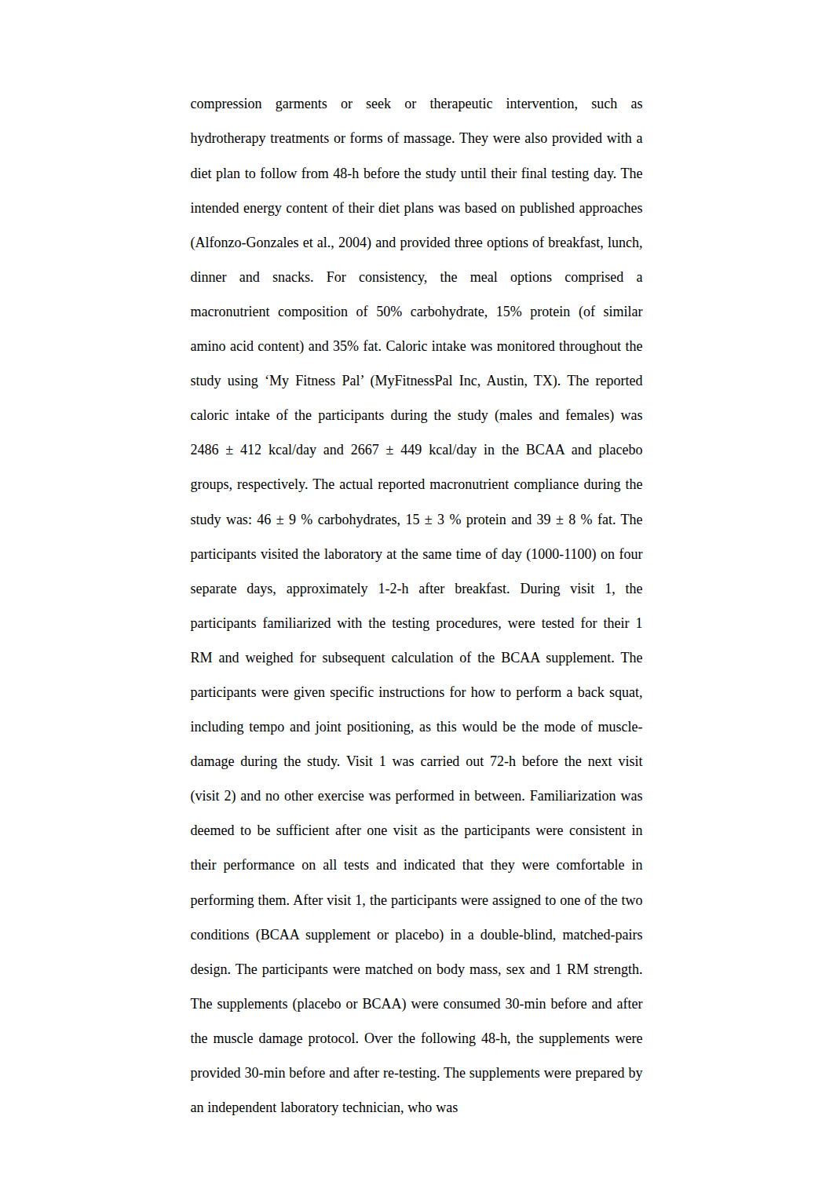compression garments or seek or therapeutic intervention, such as hydrotherapy treatments or forms of massage. They were also provided with a diet plan to follow from 48-h before the study until their final testing day. The intended energy content of their diet plans was based on published approaches (Alfonzo-Gonzales et al., 2004) and provided three options of breakfast, lunch, dinner and snacks. For consistency, the meal options comprised a macronutrient composition of 50% carbohydrate, 15% protein (of similar amino acid content) and 35% fat. Caloric intake was monitored throughout the study using ‘My Fitness Pal’ (MyFitnessPal Inc, Austin, TX). The reported caloric intake of the participants during the study (males and females) was 2486 ± 412 kcal/day and 2667 ± 449 kcal/day in the BCAA and placebo groups, respectively. The actual reported macronutrient compliance during the study was: 46 ± 9 % carbohydrates, 15 ± 3 % protein and 39 ± 8 % fat. The participants visited the laboratory at the same time of day (1000-1100) on four separate days, approximately 1-2-h after breakfast. During visit 1, the participants familiarized with the testing procedures, were tested for their 1 RM and weighed for subsequent calculation of the BCAA supplement. The participants were given specific instructions for how to perform a back squat, including tempo and joint positioning, as this would be the mode of muscle-damage during the study. Visit 1 was carried out 72-h before the next visit (visit 2) and no other exercise was performed in between. Familiarization was deemed to be sufficient after one visit as the participants were consistent in their performance on all tests and indicated that they were comfortable in performing them. After visit 1, the participants were assigned to one of the two conditions (BCAA supplement or placebo) in a double-blind, matched-pairs design. The participants were matched on body mass, sex and 1 RM strength. The supplements (placebo or BCAA) were consumed 30-min before and after the muscle damage protocol. Over the following 48-h, the supplements were provided 30-min before and after re-testing. The supplements were prepared by an independent laboratory technician, who was